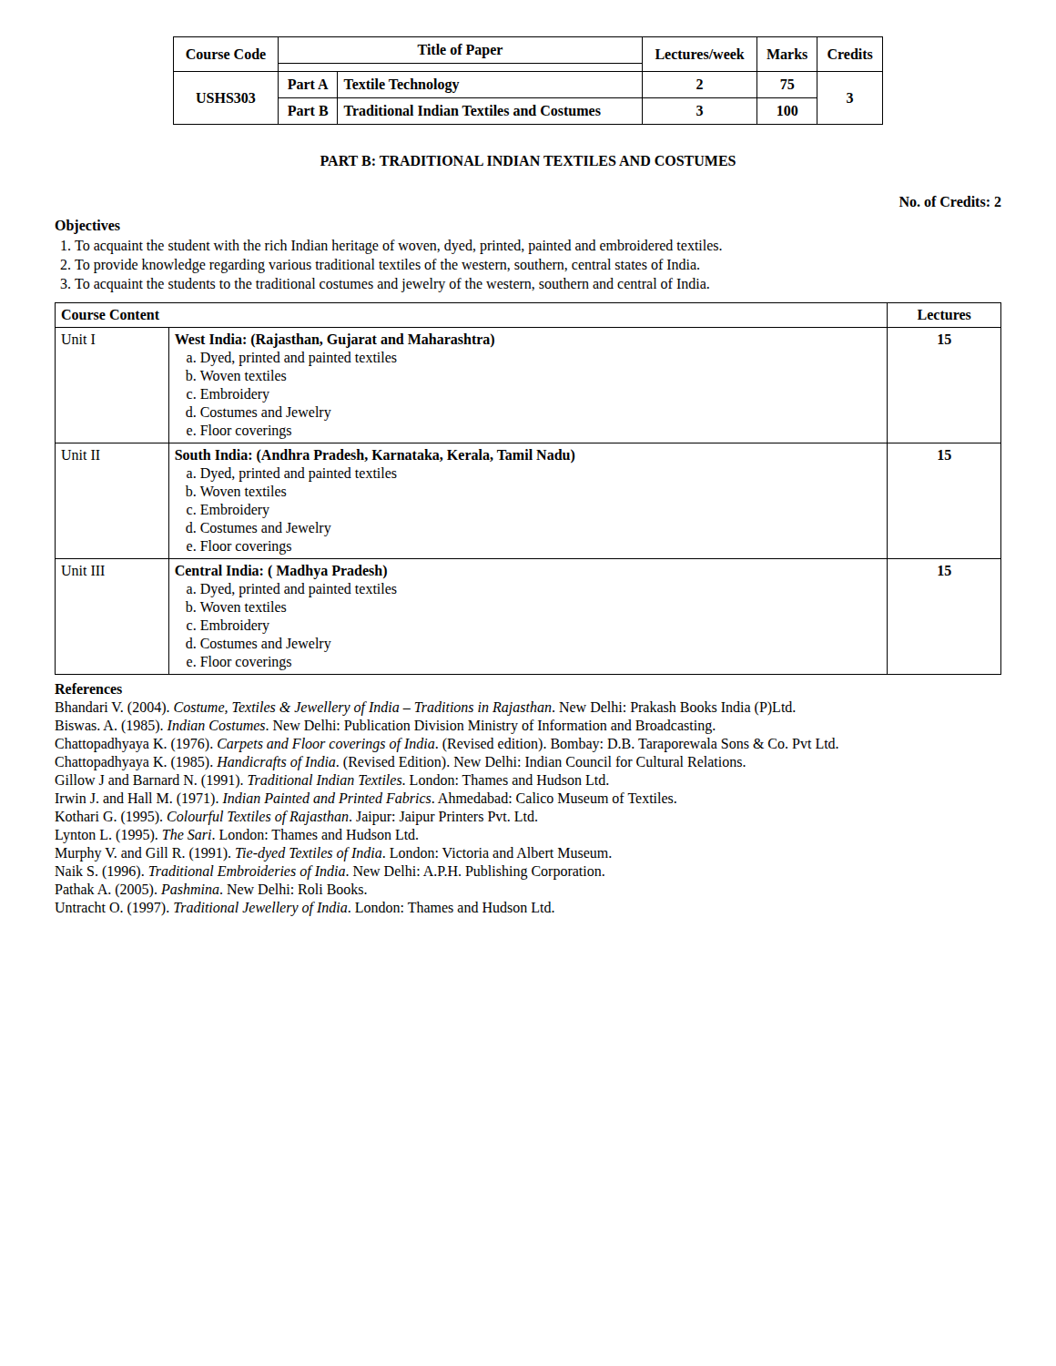| Course Code | Title of Paper | Lectures/week | Marks | Credits |
| --- | --- | --- | --- | --- |
| USHS303 | Part A | Textile Technology | 2 | 75 | 3 |
| Part B | Traditional Indian Textiles and Costumes | 3 | 100 |
PART B: TRADITIONAL INDIAN TEXTILES AND COSTUMES
No. of Credits: 2
Objectives
To acquaint the student with the rich Indian heritage of woven, dyed, printed, painted and embroidered textiles.
To provide knowledge regarding various traditional textiles of the western, southern, central states of India.
To acquaint the students to the traditional costumes and jewelry of the western, southern and central of India.
| Course Content | Lectures |
| --- | --- |
| Unit I | West India: (Rajasthan, Gujarat and Maharashtra) Dyed, printed and painted textiles Woven textiles Embroidery Costumes and Jewelry Floor coverings | 15 |
| Unit II | South India: (Andhra Pradesh, Karnataka, Kerala, Tamil Nadu) Dyed, printed and painted textiles Woven textiles Embroidery Costumes and Jewelry Floor coverings | 15 |
| Unit III | Central India: ( Madhya Pradesh) Dyed, printed and painted textiles Woven textiles Embroidery Costumes and Jewelry Floor coverings | 15 |
References
Bhandari V. (2004). Costume, Textiles & Jewellery of India – Traditions in Rajasthan. New Delhi: Prakash Books India (P)Ltd.
Biswas. A. (1985). Indian Costumes. New Delhi: Publication Division Ministry of Information and Broadcasting.
Chattopadhyaya K. (1976). Carpets and Floor coverings of India. (Revised edition). Bombay: D.B. Taraporewala Sons & Co. Pvt Ltd.
Chattopadhyaya K. (1985). Handicrafts of India. (Revised Edition). New Delhi: Indian Council for Cultural Relations.
Gillow J and Barnard N. (1991). Traditional Indian Textiles. London: Thames and Hudson Ltd.
Irwin J. and Hall M. (1971). Indian Painted and Printed Fabrics. Ahmedabad: Calico Museum of Textiles.
Kothari G. (1995). Colourful Textiles of Rajasthan. Jaipur: Jaipur Printers Pvt. Ltd.
Lynton L. (1995). The Sari. London: Thames and Hudson Ltd.
Murphy V. and Gill R. (1991). Tie-dyed Textiles of India. London: Victoria and Albert Museum.
Naik S. (1996). Traditional Embroideries of India. New Delhi: A.P.H. Publishing Corporation.
Pathak A. (2005). Pashmina. New Delhi: Roli Books.
Untracht O. (1997). Traditional Jewellery of India. London: Thames and Hudson Ltd.